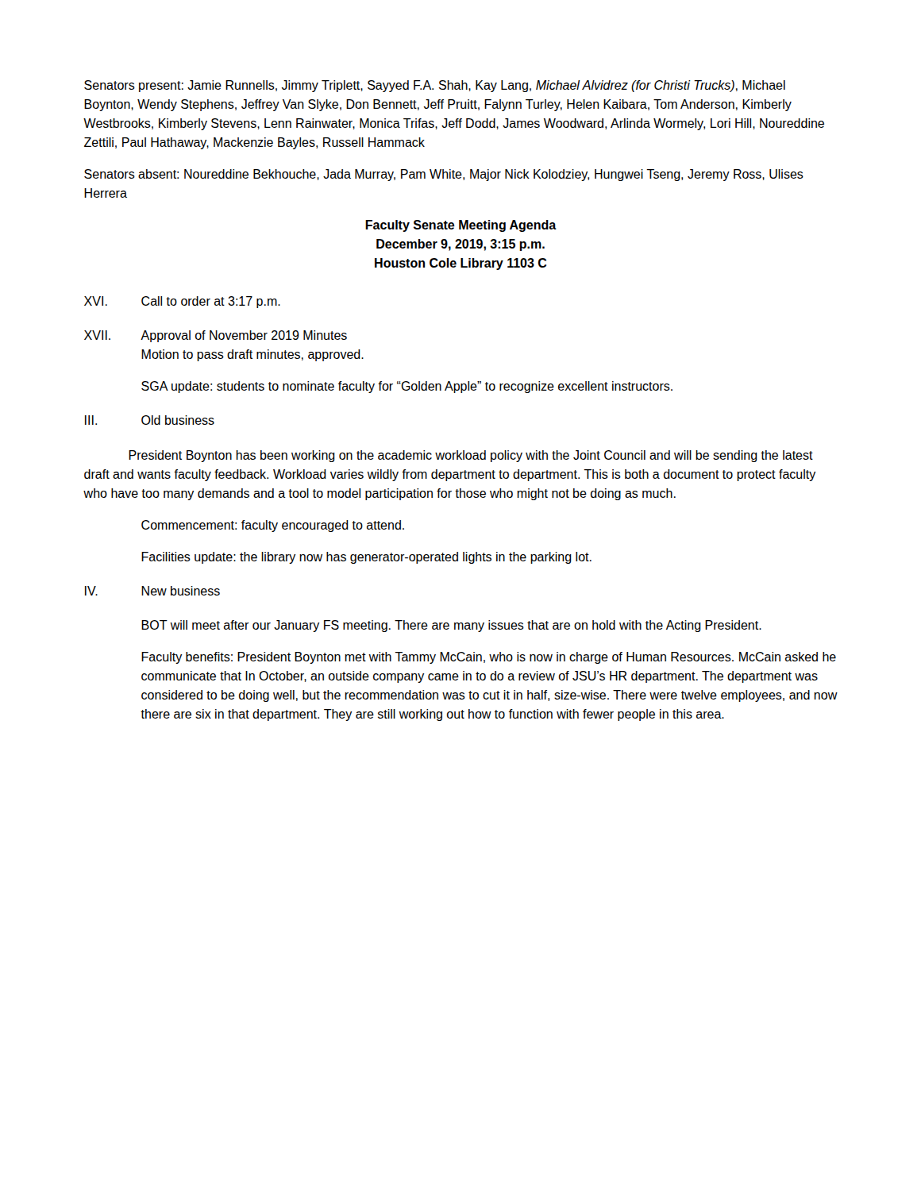Senators present: Jamie Runnells, Jimmy Triplett, Sayyed F.A. Shah, Kay Lang, Michael Alvidrez (for Christi Trucks), Michael Boynton, Wendy Stephens, Jeffrey Van Slyke, Don Bennett, Jeff Pruitt, Falynn Turley, Helen Kaibara, Tom Anderson, Kimberly Westbrooks, Kimberly Stevens, Lenn Rainwater, Monica Trifas, Jeff Dodd, James Woodward, Arlinda Wormely, Lori Hill, Noureddine Zettili, Paul Hathaway, Mackenzie Bayles, Russell Hammack
Senators absent: Noureddine Bekhouche, Jada Murray, Pam White, Major Nick Kolodziey, Hungwei Tseng, Jeremy Ross, Ulises Herrera
Faculty Senate Meeting Agenda
December 9, 2019, 3:15 p.m.
Houston Cole Library 1103 C
XVI.
Call to order at 3:17 p.m.
XVII.
Approval of November 2019 Minutes
Motion to pass draft minutes, approved.
SGA update: students to nominate faculty for “Golden Apple” to recognize excellent instructors.
III.
Old business
President Boynton has been working on the academic workload policy with the Joint Council and will be sending the latest draft and wants faculty feedback. Workload varies wildly from department to department. This is both a document to protect faculty who have too many demands and a tool to model participation for those who might not be doing as much.
Commencement: faculty encouraged to attend.
Facilities update: the library now has generator-operated lights in the parking lot.
IV.
New business
BOT will meet after our January FS meeting. There are many issues that are on hold with the Acting President.
Faculty benefits: President Boynton met with Tammy McCain, who is now in charge of Human Resources. McCain asked he communicate that In October, an outside company came in to do a review of JSU’s HR department. The department was considered to be doing well, but the recommendation was to cut it in half, size-wise. There were twelve employees, and now there are six in that department. They are still working out how to function with fewer people in this area.